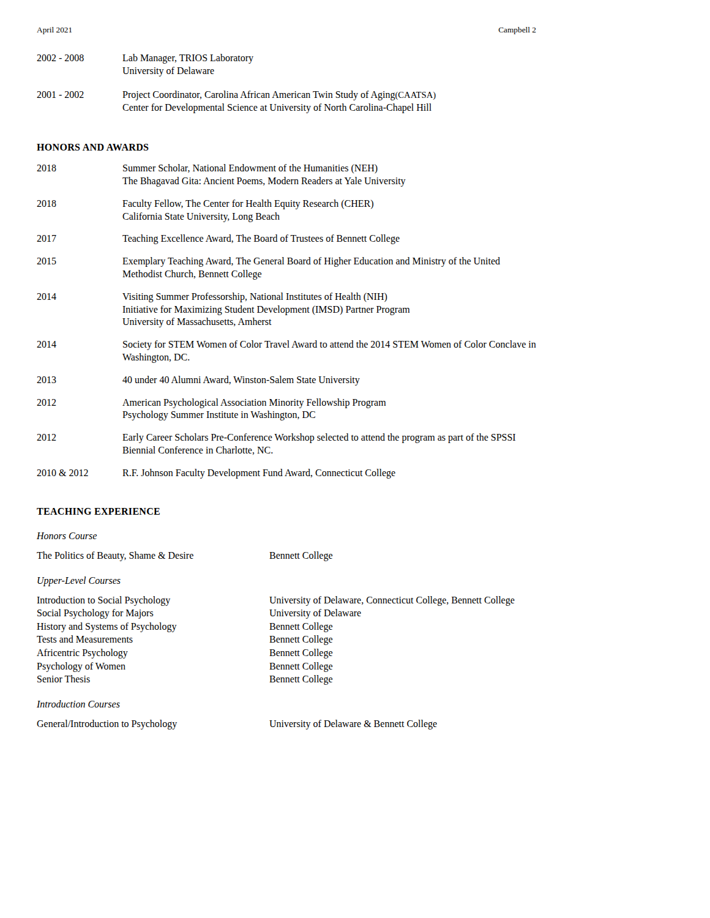April 2021 Campbell 2
| 2002 - 2008 | Lab Manager, TRIOS Laboratory University of Delaware |
| 2001 - 2002 | Project Coordinator, Carolina African American Twin Study of Aging (CAATSA) Center for Developmental Science at University of North Carolina-Chapel Hill |
Honors and Awards
| 2018 | Summer Scholar, National Endowment of the Humanities (NEH) The Bhagavad Gita: Ancient Poems, Modern Readers at Yale University |
| 2018 | Faculty Fellow, The Center for Health Equity Research (CHER) California State University, Long Beach |
| 2017 | Teaching Excellence Award, The Board of Trustees of Bennett College |
| 2015 | Exemplary Teaching Award, The General Board of Higher Education and Ministry of the United Methodist Church, Bennett College |
| 2014 | Visiting Summer Professorship, National Institutes of Health (NIH) Initiative for Maximizing Student Development (IMSD) Partner Program University of Massachusetts, Amherst |
| 2014 | Society for STEM Women of Color Travel Award to attend the 2014 STEM Women of Color Conclave in Washington, DC. |
| 2013 | 40 under 40 Alumni Award, Winston-Salem State University |
| 2012 | American Psychological Association Minority Fellowship Program Psychology Summer Institute in Washington, DC |
| 2012 | Early Career Scholars Pre-Conference Workshop selected to attend the program as part of the SPSSI Biennial Conference in Charlotte, NC. |
| 2010 & 2012 | R.F. Johnson Faculty Development Fund Award, Connecticut College |
Teaching Experience
Honors Course
| The Politics of Beauty, Shame & Desire | Bennett College |
Upper-Level Courses
| Introduction to Social Psychology | University of Delaware, Connecticut College, Bennett College |
| Social Psychology for Majors | University of Delaware |
| History and Systems of Psychology | Bennett College |
| Tests and Measurements | Bennett College |
| Africentric Psychology | Bennett College |
| Psychology of Women | Bennett College |
| Senior Thesis | Bennett College |
Introduction Courses
| General/Introduction to Psychology | University of Delaware & Bennett College |